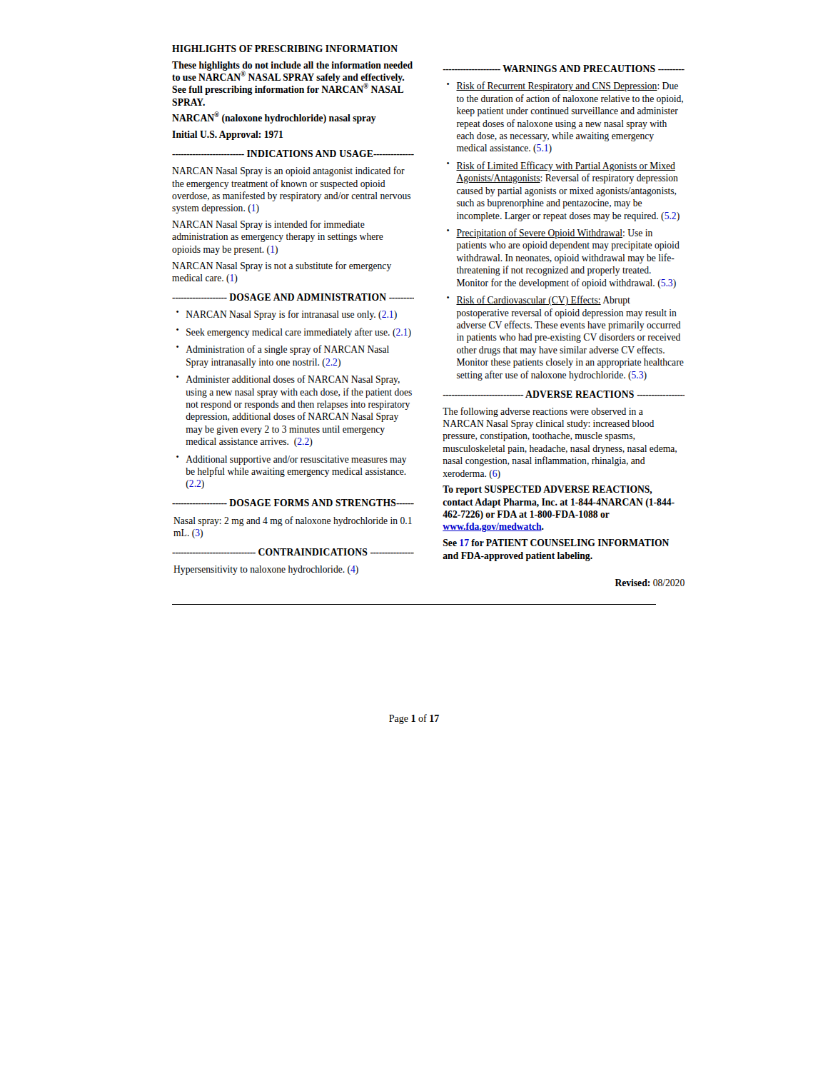HIGHLIGHTS OF PRESCRIBING INFORMATION
These highlights do not include all the information needed to use NARCAN® NASAL SPRAY safely and effectively. See full prescribing information for NARCAN® NASAL SPRAY.
NARCAN® (naloxone hydrochloride) nasal spray
Initial U.S. Approval: 1971
------------------------- INDICATIONS AND USAGE----------------------
NARCAN Nasal Spray is an opioid antagonist indicated for the emergency treatment of known or suspected opioid overdose, as manifested by respiratory and/or central nervous system depression. (1)
NARCAN Nasal Spray is intended for immediate administration as emergency therapy in settings where opioids may be present. (1)
NARCAN Nasal Spray is not a substitute for emergency medical care. (1)
------------------- DOSAGE AND ADMINISTRATION ----------------
NARCAN Nasal Spray is for intranasal use only. (2.1)
Seek emergency medical care immediately after use. (2.1)
Administration of a single spray of NARCAN Nasal Spray intranasally into one nostril. (2.2)
Administer additional doses of NARCAN Nasal Spray, using a new nasal spray with each dose, if the patient does not respond or responds and then relapses into respiratory depression, additional doses of NARCAN Nasal Spray may be given every 2 to 3 minutes until emergency medical assistance arrives. (2.2)
Additional supportive and/or resuscitative measures may be helpful while awaiting emergency medical assistance. (2.2)
------------------- DOSAGE FORMS AND STRENGTHS----------------
Nasal spray: 2 mg and 4 mg of naloxone hydrochloride in 0.1 mL. (3)
----------------------------- CONTRAINDICATIONS -----------------------
Hypersensitivity to naloxone hydrochloride. (4)
-------------------- WARNINGS AND PRECAUTIONS ----------------
Risk of Recurrent Respiratory and CNS Depression: Due to the duration of action of naloxone relative to the opioid, keep patient under continued surveillance and administer repeat doses of naloxone using a new nasal spray with each dose, as necessary, while awaiting emergency medical assistance. (5.1)
Risk of Limited Efficacy with Partial Agonists or Mixed Agonists/Antagonists: Reversal of respiratory depression caused by partial agonists or mixed agonists/antagonists, such as buprenorphine and pentazocine, may be incomplete. Larger or repeat doses may be required. (5.2)
Precipitation of Severe Opioid Withdrawal: Use in patients who are opioid dependent may precipitate opioid withdrawal. In neonates, opioid withdrawal may be life-threatening if not recognized and properly treated. Monitor for the development of opioid withdrawal. (5.3)
Risk of Cardiovascular (CV) Effects: Abrupt postoperative reversal of opioid depression may result in adverse CV effects. These events have primarily occurred in patients who had pre-existing CV disorders or received other drugs that may have similar adverse CV effects. Monitor these patients closely in an appropriate healthcare setting after use of naloxone hydrochloride. (5.3)
---------------------------- ADVERSE REACTIONS -----------------------
The following adverse reactions were observed in a NARCAN Nasal Spray clinical study: increased blood pressure, constipation, toothache, muscle spasms, musculoskeletal pain, headache, nasal dryness, nasal edema, nasal congestion, nasal inflammation, rhinalgia, and xeroderma. (6)
To report SUSPECTED ADVERSE REACTIONS, contact Adapt Pharma, Inc. at 1-844-4NARCAN (1-844-462-7226) or FDA at 1-800-FDA-1088 or www.fda.gov/medwatch.
See 17 for PATIENT COUNSELING INFORMATION and FDA-approved patient labeling.
Revised: 08/2020
Page 1 of 17